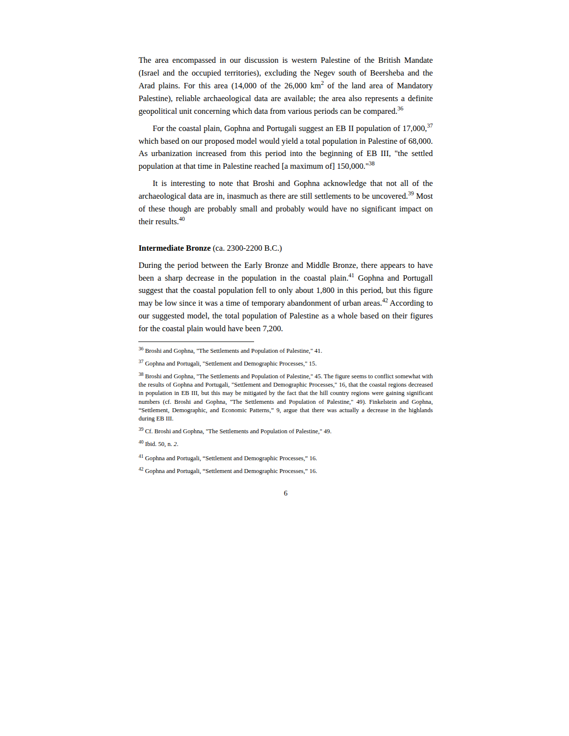The area encompassed in our discussion is western Palestine of the British Mandate (Israel and the occupied territories), excluding the Negev south of Beersheba and the Arad plains. For this area (14,000 of the 26,000 km2 of the land area of Mandatory Palestine), reliable archaeological data are available; the area also represents a definite geopolitical unit concerning which data from various periods can be compared.36
For the coastal plain, Gophna and Portugali suggest an EB II population of 17,000,37 which based on our proposed model would yield a total population in Palestine of 68,000. As urbanization increased from this period into the beginning of EB III, "the settled population at that time in Palestine reached [a maximum of] 150,000."38
It is interesting to note that Broshi and Gophna acknowledge that not all of the archaeological data are in, inasmuch as there are still settlements to be uncovered.39 Most of these though are probably small and probably would have no significant impact on their results.40
Intermediate Bronze (ca. 2300-2200 B.C.)
During the period between the Early Bronze and Middle Bronze, there appears to have been a sharp decrease in the population in the coastal plain.41 Gophna and Portugall suggest that the coastal population fell to only about 1,800 in this period, but this figure may be low since it was a time of temporary abandonment of urban areas.42 According to our suggested model, the total population of Palestine as a whole based on their figures for the coastal plain would have been 7,200.
36 Broshi and Gophna, "The Settlements and Population of Palestine," 41.
37 Gophna and Portugali, "Settlement and Demographic Processes," 15.
38 Broshi and Gophna, "The Settlements and Population of Palestine," 45. The figure seems to conflict somewhat with the results of Gophna and Portugali, "Settlement and Demographic Processes," 16, that the coastal regions decreased in population in EB III, but this may be mitigated by the fact that the hill country regions were gaining significant numbers (cf. Broshi and Gophna, "The Settlements and Population of Palestine," 49). Finkelstein and Gophna, “Settlement, Demographic, and Economic Patterns,” 9, argue that there was actually a decrease in the highlands during EB III.
39 Cf. Broshi and Gophna, "The Settlements and Population of Palestine," 49.
40 Ibid. 50, n. 2.
41 Gophna and Portugali, “Settlement and Demographic Processes,” 16.
42 Gophna and Portugali, “Settlement and Demographic Processes,” 16.
6